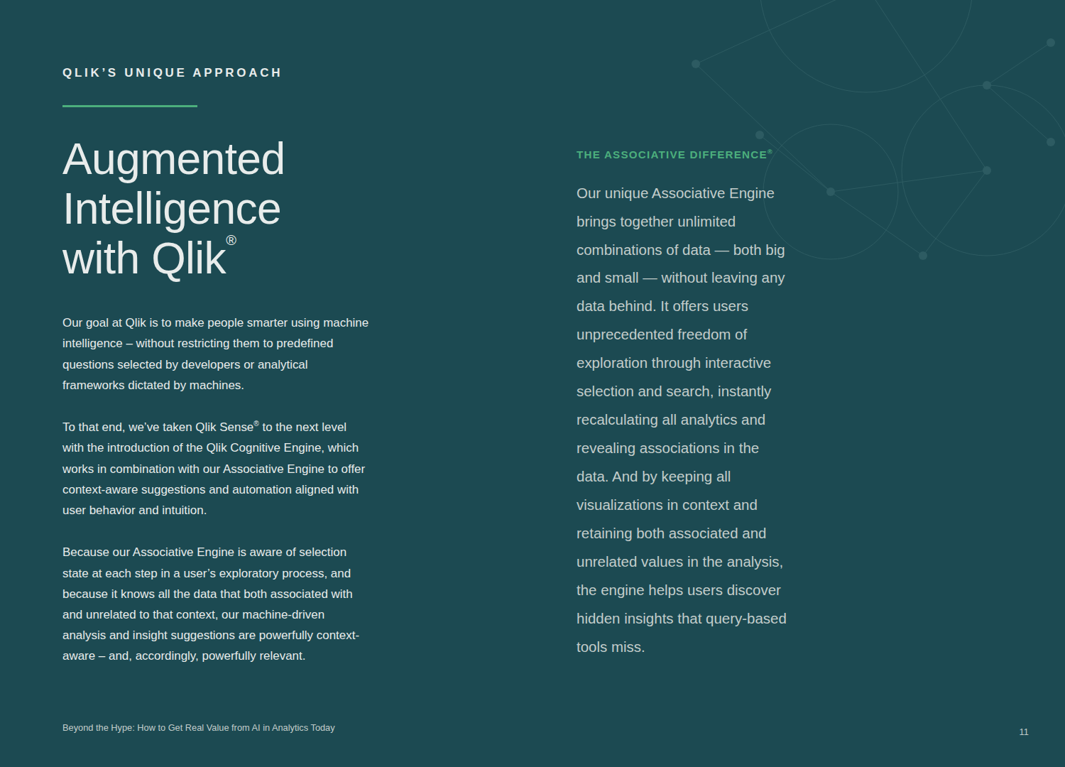Qlik’s Unique Approach
Augmented Intelligence
with Qlik®
Our goal at Qlik is to make people smarter using machine intelligence – without restricting them to predefined questions selected by developers or analytical frameworks dictated by machines.
To that end, we’ve taken Qlik Sense® to the next level with the introduction of the Qlik Cognitive Engine, which works in combination with our Associative Engine to offer context-aware suggestions and automation aligned with user behavior and intuition.
Because our Associative Engine is aware of selection state at each step in a user’s exploratory process, and because it knows all the data that both associated with and unrelated to that context, our machine-driven analysis and insight suggestions are powerfully context-aware – and, accordingly, powerfully relevant.
Beyond the Hype: How to Get Real Value from AI in Analytics Today
The Associative Difference®
Our unique Associative Engine brings together unlimited combinations of data — both big and small — without leaving any data behind. It offers users unprecedented freedom of exploration through interactive selection and search, instantly recalculating all analytics and revealing associations in the data. And by keeping all visualizations in context and retaining both associated and unrelated values in the analysis, the engine helps users discover hidden insights that query-based tools miss.
11